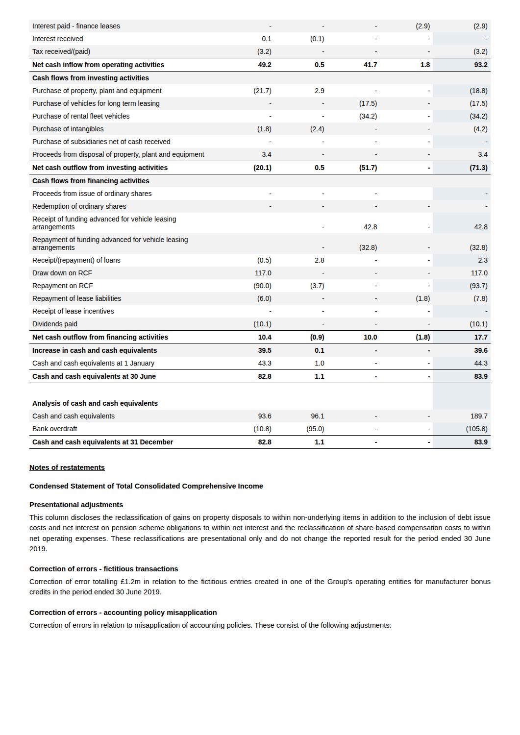| Interest paid - finance leases | - | - | - | (2.9) | (2.9) |
| Interest received | 0.1 | (0.1) | - | - | - |
| Tax received/(paid) | (3.2) | - | - | - | (3.2) |
| Net cash inflow from operating activities | 49.2 | 0.5 | 41.7 | 1.8 | 93.2 |
| Cash flows from investing activities | | | | | |
| Purchase of property, plant and equipment | (21.7) | 2.9 | - | - | (18.8) |
| Purchase of vehicles for long term leasing | - | - | (17.5) | - | (17.5) |
| Purchase of rental fleet vehicles | - | - | (34.2) | - | (34.2) |
| Purchase of intangibles | (1.8) | (2.4) | - | - | (4.2) |
| Purchase of subsidiaries net of cash received | - | - | - | - | - |
| Proceeds from disposal of property, plant and equipment | 3.4 | - | - | - | 3.4 |
| Net cash outflow from investing activities | (20.1) | 0.5 | (51.7) | - | (71.3) |
| Cash flows from financing activities | | | | | |
| Proceeds from issue of ordinary shares | - | - | - | | - |
| Redemption of ordinary shares | - | - | - | - | - |
| Receipt of funding advanced for vehicle leasing arrangements | | - | 42.8 | - | 42.8 |
| Repayment of funding advanced for vehicle leasing arrangements | | - | (32.8) | - | (32.8) |
| Receipt/(repayment) of loans | (0.5) | 2.8 | - | - | 2.3 |
| Draw down on RCF | 117.0 | - | - | - | 117.0 |
| Repayment on RCF | (90.0) | (3.7) | - | - | (93.7) |
| Repayment of lease liabilities | (6.0) | - | - | (1.8) | (7.8) |
| Receipt of lease incentives | - | - | - | - | - |
| Dividends paid | (10.1) | - | - | - | (10.1) |
| Net cash outflow from financing activities | 10.4 | (0.9) | 10.0 | (1.8) | 17.7 |
| Increase in cash and cash equivalents | 39.5 | 0.1 | - | - | 39.6 |
| Cash and cash equivalents at 1 January | 43.3 | 1.0 | - | - | 44.3 |
| Cash and cash equivalents at 30 June | 82.8 | 1.1 | - | - | 83.9 |
| Analysis of cash and cash equivalents | | | | | |
| Cash and cash equivalents | 93.6 | 96.1 | - | - | 189.7 |
| Bank overdraft | (10.8) | (95.0) | - | - | (105.8) |
| Cash and cash equivalents at 31 December | 82.8 | 1.1 | - | - | 83.9 |
Notes of restatements
Condensed Statement of Total Consolidated Comprehensive Income
Presentational adjustments
This column discloses the reclassification of gains on property disposals to within non-underlying items in addition to the inclusion of debt issue costs and net interest on pension scheme obligations to within net interest and the reclassification of share-based compensation costs to within net operating expenses. These reclassifications are presentational only and do not change the reported result for the period ended 30 June 2019.
Correction of errors - fictitious transactions
Correction of error totalling £1.2m in relation to the fictitious entries created in one of the Group's operating entities for manufacturer bonus credits in the period ended 30 June 2019.
Correction of errors - accounting policy misapplication
Correction of errors in relation to misapplication of accounting policies. These consist of the following adjustments: